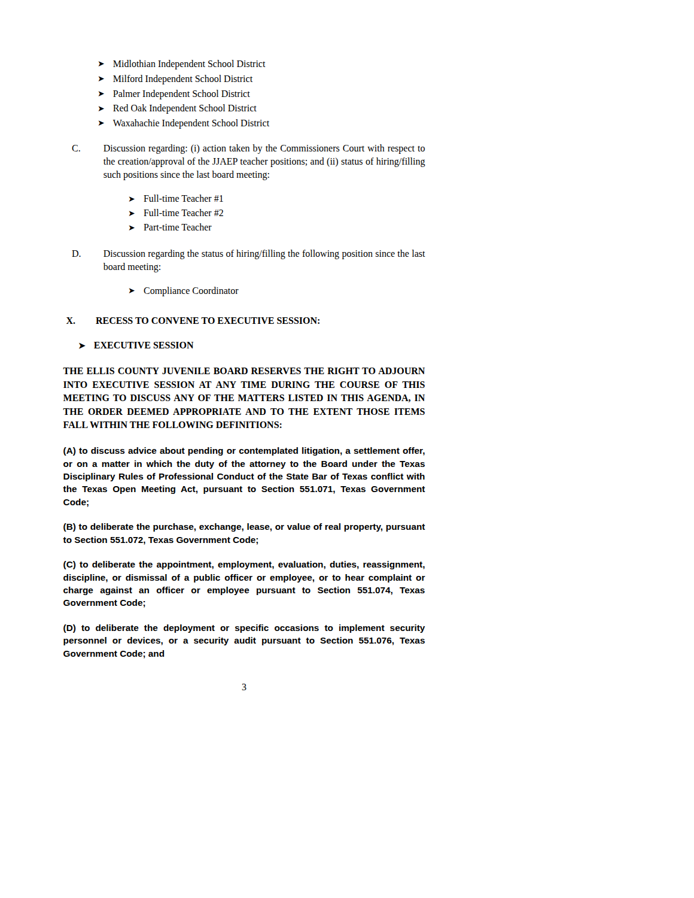Midlothian Independent School District
Milford Independent School District
Palmer Independent School District
Red Oak Independent School District
Waxahachie Independent School District
C.
Discussion regarding: (i) action taken by the Commissioners Court with respect to the creation/approval of the JJAEP teacher positions; and (ii) status of hiring/filling such positions since the last board meeting:
Full-time Teacher #1
Full-time Teacher #2
Part-time Teacher
D.
Discussion regarding the status of hiring/filling the following position since the last board meeting:
Compliance Coordinator
X.
RECESS TO CONVENE TO EXECUTIVE SESSION:
EXECUTIVE SESSION
THE ELLIS COUNTY JUVENILE BOARD RESERVES THE RIGHT TO ADJOURN INTO EXECUTIVE SESSION AT ANY TIME DURING THE COURSE OF THIS MEETING TO DISCUSS ANY OF THE MATTERS LISTED IN THIS AGENDA, IN THE ORDER DEEMED APPROPRIATE AND TO THE EXTENT THOSE ITEMS FALL WITHIN THE FOLLOWING DEFINITIONS:
(A) to discuss advice about pending or contemplated litigation, a settlement offer, or on a matter in which the duty of the attorney to the Board under the Texas Disciplinary Rules of Professional Conduct of the State Bar of Texas conflict with the Texas Open Meeting Act, pursuant to Section 551.071, Texas Government Code;
(B) to deliberate the purchase, exchange, lease, or value of real property, pursuant to Section 551.072, Texas Government Code;
(C) to deliberate the appointment, employment, evaluation, duties, reassignment, discipline, or dismissal of a public officer or employee, or to hear complaint or charge against an officer or employee pursuant to Section 551.074, Texas Government Code;
(D) to deliberate the deployment or specific occasions to implement security personnel or devices, or a security audit pursuant to Section 551.076, Texas Government Code; and
3